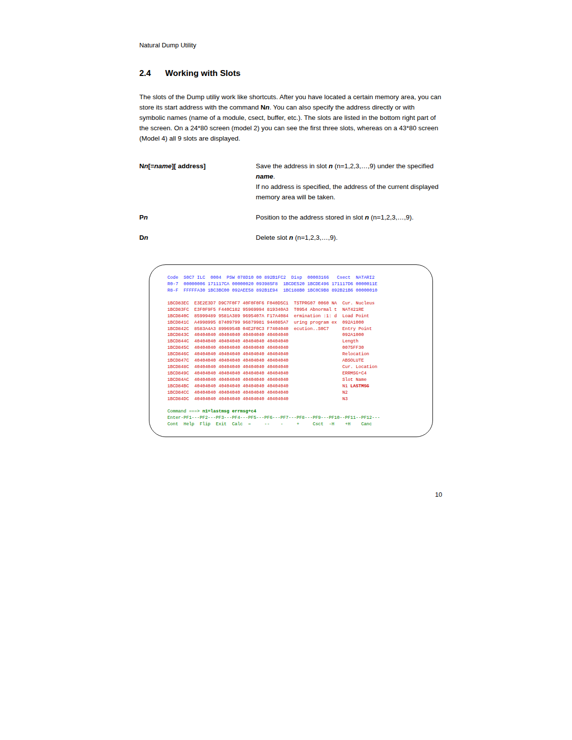Natural Dump Utility
2.4 Working with Slots
The slots of the Dump utiliy work like shortcuts. After you have located a certain memory area, you can store its start address with the command Nn. You can also specify the address directly or with symbolic names (name of a module, csect, buffer, etc.). The slots are listed in the bottom right part of the screen. On a 24*80 screen (model 2) you can see the first three slots, whereas on a 43*80 screen (Model 4) all 9 slots are displayed.
Nn[=name][ address]
Save the address in slot n (n=1,2,3,…,9) under the specified name.
If no address is specified, the address of the current displayed memory area will be taken.
Pn
Position to the address stored in slot n (n=1,2,3,…,9).
Dn
Delete slot n (n=1,2,3,…,9).
  Code  S0C7 ILC  0004  PSW 078D10 00 892B1FC2  Disp  00003166   Csect  NATARI2
  R0-7  00000006 171117CA 00000020 093985F8  1BCDE520 1BCDE496 171117D6 0000011E
  R8-F  FFFFFA30 1BC3BC00 092AEE58 892B1E94  1BC188B0 1BC0C9B8 892B21B6 00000010

  1BCD83EC  E3E2E3D7 D9C7F0F7 40F0F0F6 F040D5C1  TSTPRG07 0060 NA  Cur. Nucleus
  1BCD83FC  E3F0F9F5 F440C182 95969994 819340A3  T0954 Abnormal t  NAT421RE
  1BCD840C  85999489 9581A389 9695407A F17A4084  ermination :1: d  Load Point
  1BCD841C  A4998995 87409799 96879981 944085A7  uring program ex  092A1000
  1BCD842C  8583A4A3 8996954B 04E2F0C3 F7404040  ecution..S0C7     Entry Point
  1BCD843C  40404040 40404040 40404040 40404040                    092A1000
  1BCD844C  40404040 40404040 40404040 40404040                    Length
  1BCD845C  40404040 40404040 40404040 40404040                    0075FF30
  1BCD846C  40404040 40404040 40404040 40404040                    Relocation
  1BCD847C  40404040 40404040 40404040 40404040                    ABSOLUTE
  1BCD848C  40404040 40404040 40404040 40404040                    Cur. Location
  1BCD849C  40404040 40404040 40404040 40404040                    ERRMSG+C4
  1BCD84AC  40404040 40404040 40404040 40404040                    Slot Name
  1BCD84BC  40404040 40404040 40404040 40404040                    N1 LASTMSG
  1BCD84CC  40404040 40404040 40404040 40404040                    N2
  1BCD84DC  40404040 40404040 40404040 40404040                    N3

  Command ===> n1=lastmsg errmsg+c4
  Enter-PF1---PF2---PF3---PF4---PF5---PF6---PF7---PF8---PF9---PF10--PF11--PF12---
  Cont  Help  Flip  Exit  Calc  =     --    -     +     Csct  -H    +H    Canc
10